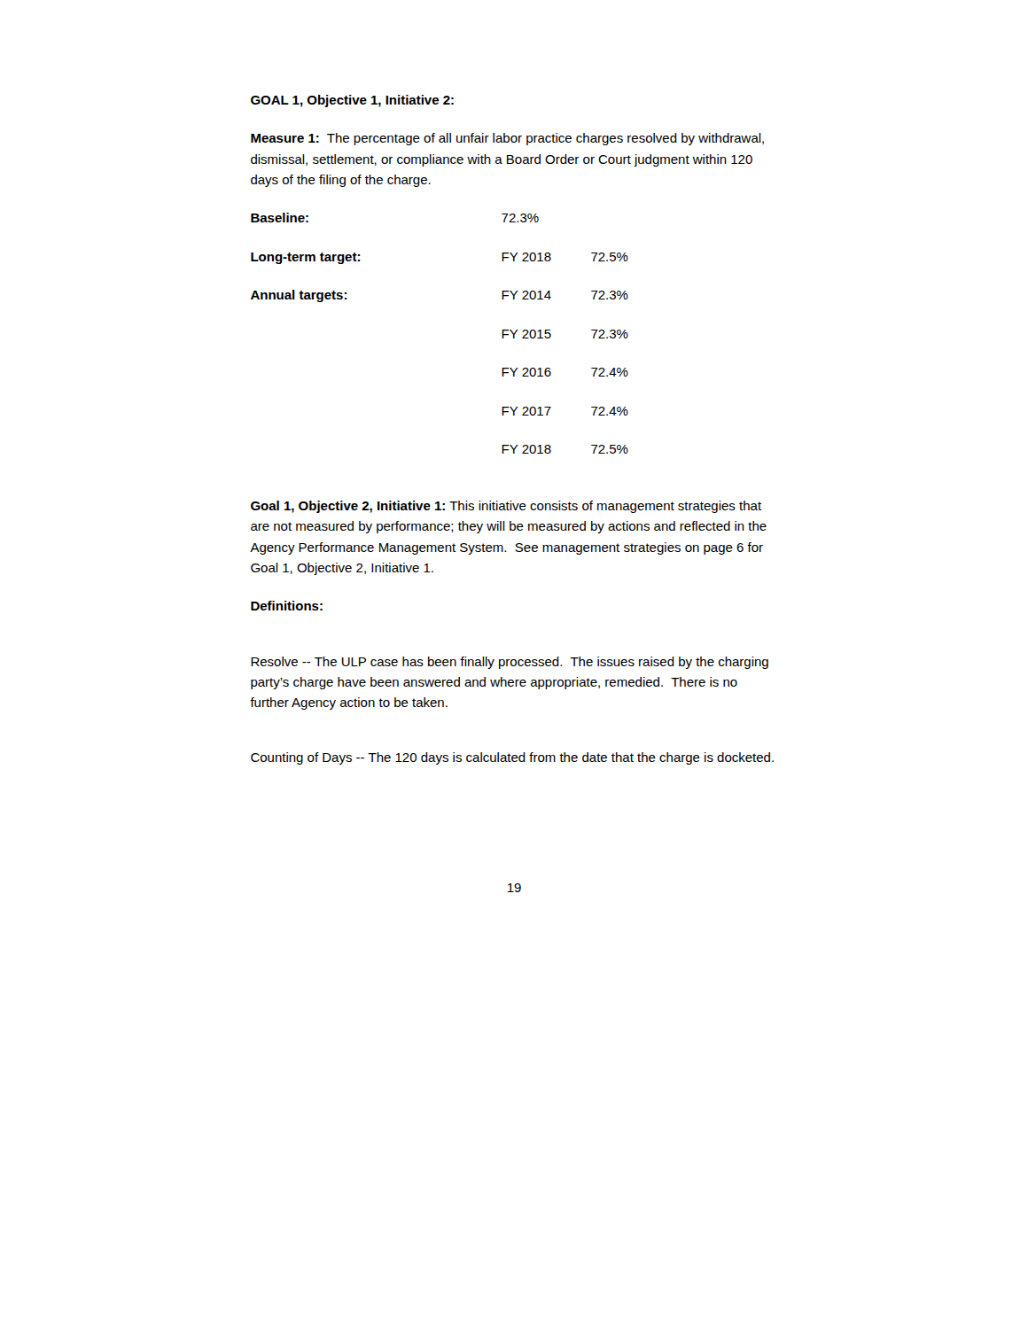GOAL 1, Objective 1, Initiative 2:
Measure 1: The percentage of all unfair labor practice charges resolved by withdrawal, dismissal, settlement, or compliance with a Board Order or Court judgment within 120 days of the filing of the charge.
| Baseline: | 72.3% | |
| Long-term target: | FY 2018 | 72.5% |
| Annual targets: | FY 2014 | 72.3% |
| | FY 2015 | 72.3% |
| | FY 2016 | 72.4% |
| | FY 2017 | 72.4% |
| | FY 2018 | 72.5% |
Goal 1, Objective 2, Initiative 1: This initiative consists of management strategies that are not measured by performance; they will be measured by actions and reflected in the Agency Performance Management System. See management strategies on page 6 for Goal 1, Objective 2, Initiative 1.
Definitions:
Resolve -- The ULP case has been finally processed. The issues raised by the charging party’s charge have been answered and where appropriate, remedied. There is no further Agency action to be taken.
Counting of Days -- The 120 days is calculated from the date that the charge is docketed.
19